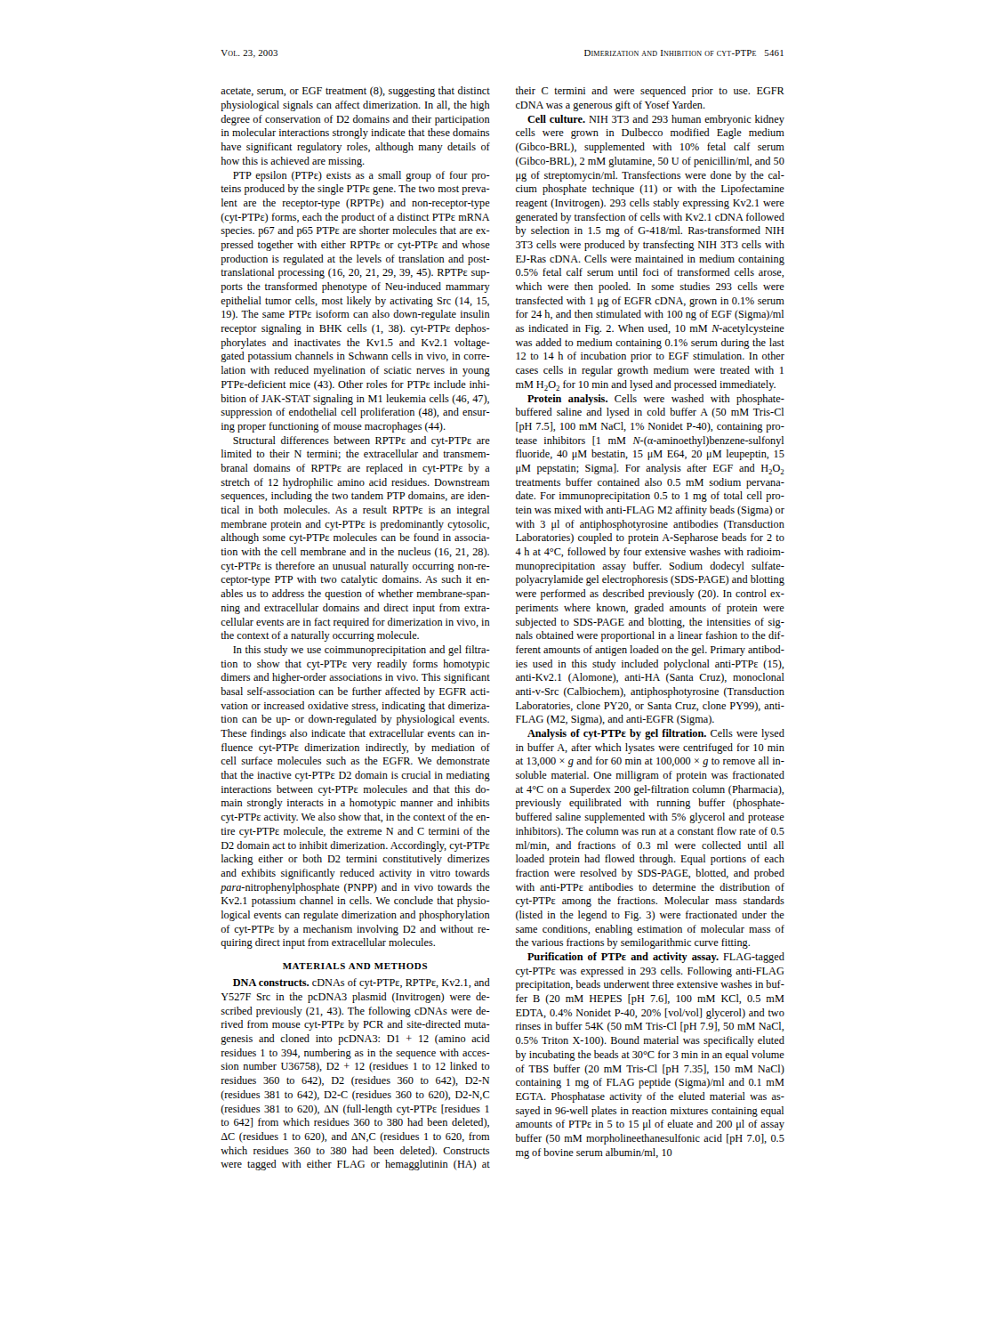Vol. 23, 2003 Dimerization and Inhibition of cyt-PTPε 5461
acetate, serum, or EGF treatment (8), suggesting that distinct physiological signals can affect dimerization. In all, the high degree of conservation of D2 domains and their participation in molecular interactions strongly indicate that these domains have significant regulatory roles, although many details of how this is achieved are missing.
PTP epsilon (PTPε) exists as a small group of four proteins produced by the single PTPε gene. The two most prevalent are the receptor-type (RPTPε) and non-receptor-type (cyt-PTPε) forms, each the product of a distinct PTPε mRNA species. p67 and p65 PTPε are shorter molecules that are expressed together with either RPTPε or cyt-PTPε and whose production is regulated at the levels of translation and posttranslational processing (16, 20, 21, 29, 39, 45). RPTPε supports the transformed phenotype of Neu-induced mammary epithelial tumor cells, most likely by activating Src (14, 15, 19). The same PTPε isoform can also down-regulate insulin receptor signaling in BHK cells (1, 38). cyt-PTPε dephosphorylates and inactivates the Kv1.5 and Kv2.1 voltage-gated potassium channels in Schwann cells in vivo, in correlation with reduced myelination of sciatic nerves in young PTPε-deficient mice (43). Other roles for PTPε include inhibition of JAK-STAT signaling in M1 leukemia cells (46, 47), suppression of endothelial cell proliferation (48), and ensuring proper functioning of mouse macrophages (44).
Structural differences between RPTPε and cyt-PTPε are limited to their N termini; the extracellular and transmembranal domains of RPTPε are replaced in cyt-PTPε by a stretch of 12 hydrophilic amino acid residues. Downstream sequences, including the two tandem PTP domains, are identical in both molecules. As a result RPTPε is an integral membrane protein and cyt-PTPε is predominantly cytosolic, although some cyt-PTPε molecules can be found in association with the cell membrane and in the nucleus (16, 21, 28). cyt-PTPε is therefore an unusual naturally occurring non-receptor-type PTP with two catalytic domains. As such it enables us to address the question of whether membrane-spanning and extracellular domains and direct input from extracellular events are in fact required for dimerization in vivo, in the context of a naturally occurring molecule.
In this study we use coimmunoprecipitation and gel filtration to show that cyt-PTPε very readily forms homotypic dimers and higher-order associations in vivo. This significant basal self-association can be further affected by EGFR activation or increased oxidative stress, indicating that dimerization can be up- or down-regulated by physiological events. These findings also indicate that extracellular events can influence cyt-PTPε dimerization indirectly, by mediation of cell surface molecules such as the EGFR. We demonstrate that the inactive cyt-PTPε D2 domain is crucial in mediating interactions between cyt-PTPε molecules and that this domain strongly interacts in a homotypic manner and inhibits cyt-PTPε activity. We also show that, in the context of the entire cyt-PTPε molecule, the extreme N and C termini of the D2 domain act to inhibit dimerization. Accordingly, cyt-PTPε lacking either or both D2 termini constitutively dimerizes and exhibits significantly reduced activity in vitro towards para-nitrophenylphosphate (PNPP) and in vivo towards the Kv2.1 potassium channel in cells. We conclude that physiological events can regulate dimerization and phosphorylation of cyt-PTPε by a mechanism involving D2 and without requiring direct input from extracellular molecules.
Materials and Methods
DNA constructs. cDNAs of cyt-PTPε, RPTPε, Kv2.1, and Y527F Src in the pcDNA3 plasmid (Invitrogen) were described previously (21, 43). The following cDNAs were derived from mouse cyt-PTPε by PCR and site-directed mutagenesis and cloned into pcDNA3: D1 + 12 (amino acid residues 1 to 394, numbering as in the sequence with accession number U36758), D2 + 12 (residues 1 to 12 linked to residues 360 to 642), D2 (residues 360 to 642), D2-N (residues 381 to 642), D2-C (residues 360 to 620), D2-N,C (residues 381 to 620), ΔN (full-length cyt-PTPε [residues 1 to 642] from which residues 360 to 380 had been deleted), ΔC (residues 1 to 620), and ΔN,C (residues 1 to 620, from which residues 360 to 380 had been deleted). Constructs were tagged with either FLAG or hemagglutinin (HA) at their C termini and were sequenced prior to use. EGFR cDNA was a generous gift of Yosef Yarden.
Cell culture. NIH 3T3 and 293 human embryonic kidney cells were grown in Dulbecco modified Eagle medium (Gibco-BRL), supplemented with 10% fetal calf serum (Gibco-BRL), 2 mM glutamine, 50 U of penicillin/ml, and 50 μg of streptomycin/ml. Transfections were done by the calcium phosphate technique (11) or with the Lipofectamine reagent (Invitrogen). 293 cells stably expressing Kv2.1 were generated by transfection of cells with Kv2.1 cDNA followed by selection in 1.5 mg of G-418/ml. Ras-transformed NIH 3T3 cells were produced by transfecting NIH 3T3 cells with EJ-Ras cDNA. Cells were maintained in medium containing 0.5% fetal calf serum until foci of transformed cells arose, which were then pooled. In some studies 293 cells were transfected with 1 μg of EGFR cDNA, grown in 0.1% serum for 24 h, and then stimulated with 100 ng of EGF (Sigma)/ml as indicated in Fig. 2. When used, 10 mM N-acetylcysteine was added to medium containing 0.1% serum during the last 12 to 14 h of incubation prior to EGF stimulation. In other cases cells in regular growth medium were treated with 1 mM H2O2 for 10 min and lysed and processed immediately.
Protein analysis. Cells were washed with phosphate-buffered saline and lysed in cold buffer A (50 mM Tris-Cl [pH 7.5], 100 mM NaCl, 1% Nonidet P-40), containing protease inhibitors [1 mM N-(α-aminoethyl)benzene-sulfonyl fluoride, 40 μM bestatin, 15 μM E64, 20 μM leupeptin, 15 μM pepstatin; Sigma]. For analysis after EGF and H2O2 treatments buffer contained also 0.5 mM sodium pervanadate. For immunoprecipitation 0.5 to 1 mg of total cell protein was mixed with anti-FLAG M2 affinity beads (Sigma) or with 3 μl of antiphosphotyrosine antibodies (Transduction Laboratories) coupled to protein A-Sepharose beads for 2 to 4 h at 4°C, followed by four extensive washes with radioimmunoprecipitation assay buffer. Sodium dodecyl sulfate-polyacrylamide gel electrophoresis (SDS-PAGE) and blotting were performed as described previously (20). In control experiments where known, graded amounts of protein were subjected to SDS-PAGE and blotting, the intensities of signals obtained were proportional in a linear fashion to the different amounts of antigen loaded on the gel. Primary antibodies used in this study included polyclonal anti-PTPε (15), anti-Kv2.1 (Alomone), anti-HA (Santa Cruz), monoclonal anti-v-Src (Calbiochem), antiphosphotyrosine (Transduction Laboratories, clone PY20, or Santa Cruz, clone PY99), anti-FLAG (M2, Sigma), and anti-EGFR (Sigma).
Analysis of cyt-PTPε by gel filtration. Cells were lysed in buffer A, after which lysates were centrifuged for 10 min at 13,000 × g and for 60 min at 100,000 × g to remove all insoluble material. One milligram of protein was fractionated at 4°C on a Superdex 200 gel-filtration column (Pharmacia), previously equilibrated with running buffer (phosphate-buffered saline supplemented with 5% glycerol and protease inhibitors). The column was run at a constant flow rate of 0.5 ml/min, and fractions of 0.3 ml were collected until all loaded protein had flowed through. Equal portions of each fraction were resolved by SDS-PAGE, blotted, and probed with anti-PTPε antibodies to determine the distribution of cyt-PTPε among the fractions. Molecular mass standards (listed in the legend to Fig. 3) were fractionated under the same conditions, enabling estimation of molecular mass of the various fractions by semilogarithmic curve fitting.
Purification of PTPε and activity assay. FLAG-tagged cyt-PTPε was expressed in 293 cells. Following anti-FLAG precipitation, beads underwent three extensive washes in buffer B (20 mM HEPES [pH 7.6], 100 mM KCl, 0.5 mM EDTA, 0.4% Nonidet P-40, 20% [vol/vol] glycerol) and two rinses in buffer 54K (50 mM Tris-Cl [pH 7.9], 50 mM NaCl, 0.5% Triton X-100). Bound material was specifically eluted by incubating the beads at 30°C for 3 min in an equal volume of TBS buffer (20 mM Tris-Cl [pH 7.35], 150 mM NaCl) containing 1 mg of FLAG peptide (Sigma)/ml and 0.1 mM EGTA. Phosphatase activity of the eluted material was assayed in 96-well plates in reaction mixtures containing equal amounts of PTPε in 5 to 15 μl of eluate and 200 μl of assay buffer (50 mM morpholineethanesulfonic acid [pH 7.0], 0.5 mg of bovine serum albumin/ml, 10